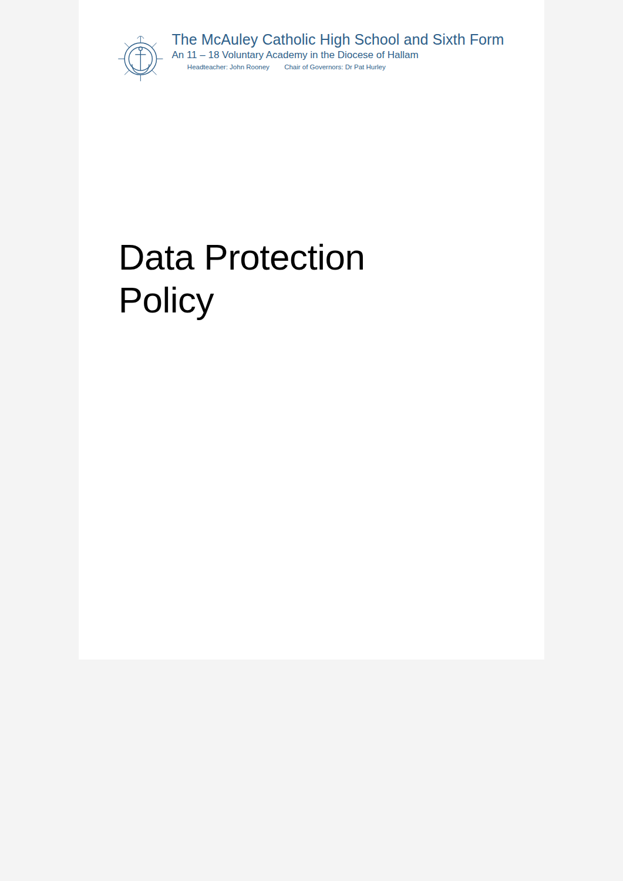The McAuley Catholic High School and Sixth Form
An 11 – 18 Voluntary Academy in the Diocese of Hallam
Headteacher: John Rooney Chair of Governors: Dr Pat Hurley
Data Protection
Policy